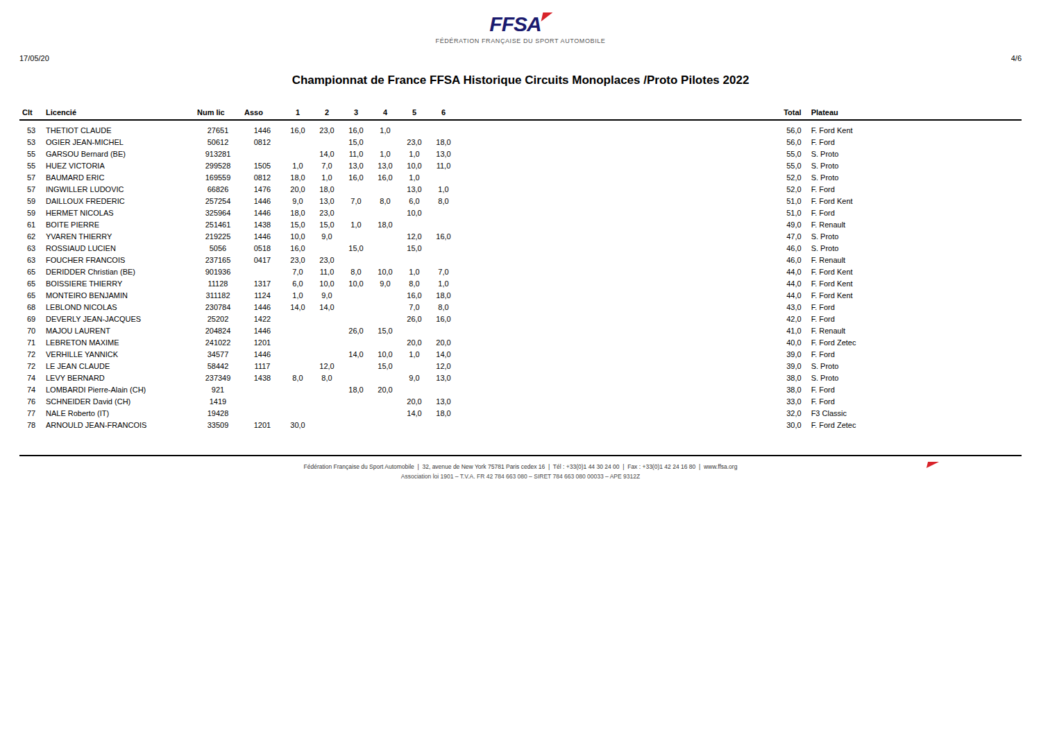FFSA
FÉDÉRATION FRANÇAISE DU SPORT AUTOMOBILE
17/05/20 4/6
Championnat de France FFSA Historique Circuits Monoplaces /Proto Pilotes 2022
| Clt | Licencié | Num lic | Asso | 1 | 2 | 3 | 4 | 5 | 6 | | Total | Plateau |
| --- | --- | --- | --- | --- | --- | --- | --- | --- | --- | --- | --- | --- |
| 53 | THETIOT CLAUDE | 27651 | 1446 | 16,0 | 23,0 | 16,0 | 1,0 | | | | 56,0 | F. Ford Kent |
| 53 | OGIER JEAN-MICHEL | 50612 | 0812 | | | 15,0 | | 23,0 | 18,0 | | 56,0 | F. Ford |
| 55 | GARSOU Bernard (BE) | 913281 | | | 14,0 | 11,0 | 1,0 | 1,0 | 13,0 | | 55,0 | S. Proto |
| 55 | HUEZ VICTORIA | 299528 | 1505 | 1,0 | 7,0 | 13,0 | 13,0 | 10,0 | 11,0 | | 55,0 | S. Proto |
| 57 | BAUMARD ERIC | 169559 | 0812 | 18,0 | 1,0 | 16,0 | 16,0 | 1,0 | | | 52,0 | S. Proto |
| 57 | INGWILLER LUDOVIC | 66826 | 1476 | 20,0 | 18,0 | | | 13,0 | 1,0 | | 52,0 | F. Ford |
| 59 | DAILLOUX FREDERIC | 257254 | 1446 | 9,0 | 13,0 | 7,0 | 8,0 | 6,0 | 8,0 | | 51,0 | F. Ford Kent |
| 59 | HERMET NICOLAS | 325964 | 1446 | 18,0 | 23,0 | | | 10,0 | | | 51,0 | F. Ford |
| 61 | BOITE PIERRE | 251461 | 1438 | 15,0 | 15,0 | 1,0 | 18,0 | | | | 49,0 | F. Renault |
| 62 | YVAREN THIERRY | 219225 | 1446 | 10,0 | 9,0 | | | 12,0 | 16,0 | | 47,0 | S. Proto |
| 63 | ROSSIAUD LUCIEN | 5056 | 0518 | 16,0 | | 15,0 | | 15,0 | | | 46,0 | S. Proto |
| 63 | FOUCHER FRANCOIS | 237165 | 0417 | 23,0 | 23,0 | | | | | | 46,0 | F. Renault |
| 65 | DERIDDER Christian (BE) | 901936 | | 7,0 | 11,0 | 8,0 | 10,0 | 1,0 | 7,0 | | 44,0 | F. Ford Kent |
| 65 | BOISSIERE THIERRY | 11128 | 1317 | 6,0 | 10,0 | 10,0 | 9,0 | 8,0 | 1,0 | | 44,0 | F. Ford Kent |
| 65 | MONTEIRO BENJAMIN | 311182 | 1124 | 1,0 | 9,0 | | | 16,0 | 18,0 | | 44,0 | F. Ford Kent |
| 68 | LEBLOND NICOLAS | 230784 | 1446 | 14,0 | 14,0 | | | 7,0 | 8,0 | | 43,0 | F. Ford |
| 69 | DEVERLY JEAN-JACQUES | 25202 | 1422 | | | | | 26,0 | 16,0 | | 42,0 | F. Ford |
| 70 | MAJOU LAURENT | 204824 | 1446 | | | 26,0 | 15,0 | | | | 41,0 | F. Renault |
| 71 | LEBRETON MAXIME | 241022 | 1201 | | | | | 20,0 | 20,0 | | 40,0 | F. Ford Zetec |
| 72 | VERHILLE YANNICK | 34577 | 1446 | | | 14,0 | 10,0 | 1,0 | 14,0 | | 39,0 | F. Ford |
| 72 | LE JEAN CLAUDE | 58442 | 1117 | | 12,0 | | 15,0 | | 12,0 | | 39,0 | S. Proto |
| 74 | LEVY BERNARD | 237349 | 1438 | 8,0 | 8,0 | | | 9,0 | 13,0 | | 38,0 | S. Proto |
| 74 | LOMBARDI Pierre-Alain (CH) | 921 | | | | 18,0 | 20,0 | | | | 38,0 | F. Ford |
| 76 | SCHNEIDER David (CH) | 1419 | | | | | | 20,0 | 13,0 | | 33,0 | F. Ford |
| 77 | NALE Roberto (IT) | 19428 | | | | | | 14,0 | 18,0 | | 32,0 | F3 Classic |
| 78 | ARNOULD JEAN-FRANCOIS | 33509 | 1201 | 30,0 | | | | | | | 30,0 | F. Ford Zetec |
Fédération Française du Sport Automobile | 32, avenue de New York 75781 Paris cedex 16 | Tél : +33(0)1 44 30 24 00 | Fax : +33(0)1 42 24 16 80 | www.ffsa.org
Association loi 1901 – T.V.A. FR 42 784 663 080 – SIRET 784 663 080 00033 – APE 9312Z